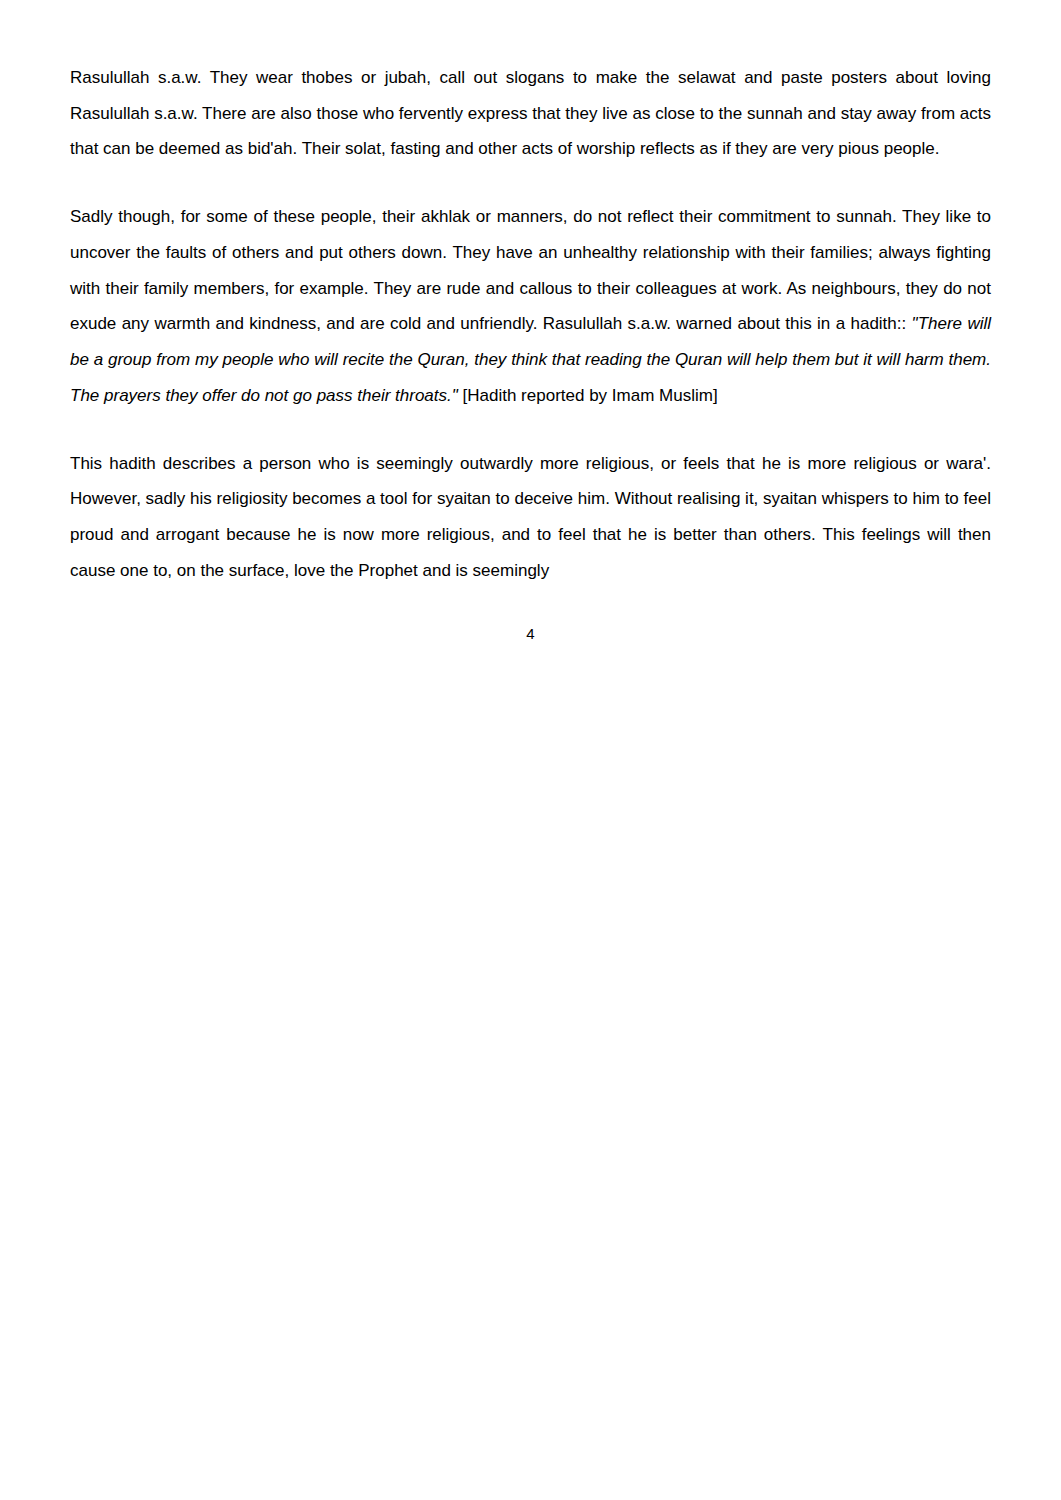Rasulullah s.a.w. They wear thobes or jubah, call out slogans to make the selawat and paste posters about loving Rasulullah s.a.w. There are also those who fervently express that they live as close to the sunnah and stay away from acts that can be deemed as bid'ah. Their solat, fasting and other acts of worship reflects as if they are very pious people.
Sadly though, for some of these people, their akhlak or manners, do not reflect their commitment to sunnah. They like to uncover the faults of others and put others down. They have an unhealthy relationship with their families; always fighting with their family members, for example. They are rude and callous to their colleagues at work. As neighbours, they do not exude any warmth and kindness, and are cold and unfriendly. Rasulullah s.a.w. warned about this in a hadith:: "There will be a group from my people who will recite the Quran, they think that reading the Quran will help them but it will harm them. The prayers they offer do not go pass their throats." [Hadith reported by Imam Muslim]
This hadith describes a person who is seemingly outwardly more religious, or feels that he is more religious or wara'. However, sadly his religiosity becomes a tool for syaitan to deceive him. Without realising it, syaitan whispers to him to feel proud and arrogant because he is now more religious, and to feel that he is better than others. This feelings will then cause one to, on the surface, love the Prophet and is seemingly
4